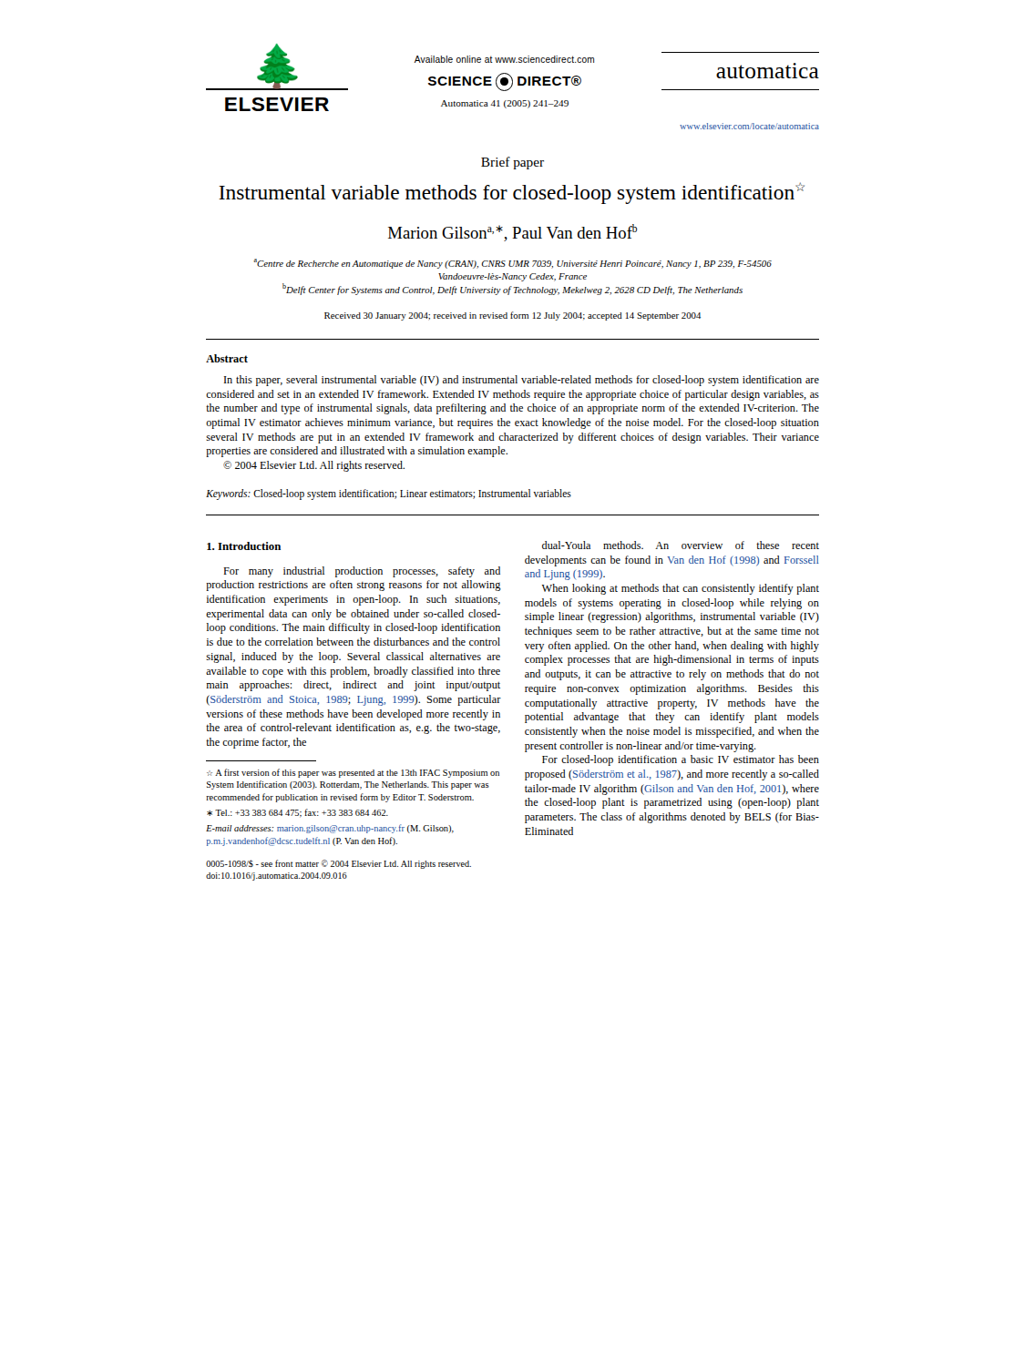🌲
ELSEVIER
Available online at www.sciencedirect.com
SCIENCE DIRECT®
Automatica 41 (2005) 241–249
automatica
www.elsevier.com/locate/automatica
Brief paper
Instrumental variable methods for closed-loop system identification☆
Marion Gilsona,∗, Paul Van den Hofb
aCentre de Recherche en Automatique de Nancy (CRAN), CNRS UMR 7039, Université Henri Poincaré, Nancy 1, BP 239, F-54506
Vandoeuvre-lès-Nancy Cedex, France
bDelft Center for Systems and Control, Delft University of Technology, Mekelweg 2, 2628 CD Delft, The Netherlands
Received 30 January 2004; received in revised form 12 July 2004; accepted 14 September 2004
Abstract
In this paper, several instrumental variable (IV) and instrumental variable-related methods for closed-loop system identification are considered and set in an extended IV framework. Extended IV methods require the appropriate choice of particular design variables, as the number and type of instrumental signals, data prefiltering and the choice of an appropriate norm of the extended IV-criterion. The optimal IV estimator achieves minimum variance, but requires the exact knowledge of the noise model. For the closed-loop situation several IV methods are put in an extended IV framework and characterized by different choices of design variables. Their variance properties are considered and illustrated with a simulation example.
© 2004 Elsevier Ltd. All rights reserved.
Keywords: Closed-loop system identification; Linear estimators; Instrumental variables
1. Introduction
For many industrial production processes, safety and production restrictions are often strong reasons for not allowing identification experiments in open-loop. In such situations, experimental data can only be obtained under so-called closed-loop conditions. The main difficulty in closed-loop identification is due to the correlation between the disturbances and the control signal, induced by the loop. Several classical alternatives are available to cope with this problem, broadly classified into three main approaches: direct, indirect and joint input/output (Söderström and Stoica, 1989; Ljung, 1999). Some particular versions of these methods have been developed more recently in the area of control-relevant identification as, e.g. the two-stage, the coprime factor, the
☆ A first version of this paper was presented at the 13th IFAC Symposium on System Identification (2003). Rotterdam, The Netherlands. This paper was recommended for publication in revised form by Editor T. Soderstrom.
∗ Tel.: +33 383 684 475; fax: +33 383 684 462.
E-mail addresses: marion.gilson@cran.uhp-nancy.fr (M. Gilson), p.m.j.vandenhof@dcsc.tudelft.nl (P. Van den Hof).
0005-1098/$ - see front matter © 2004 Elsevier Ltd. All rights reserved. doi:10.1016/j.automatica.2004.09.016
dual-Youla methods. An overview of these recent developments can be found in Van den Hof (1998) and Forssell and Ljung (1999).
When looking at methods that can consistently identify plant models of systems operating in closed-loop while relying on simple linear (regression) algorithms, instrumental variable (IV) techniques seem to be rather attractive, but at the same time not very often applied. On the other hand, when dealing with highly complex processes that are high-dimensional in terms of inputs and outputs, it can be attractive to rely on methods that do not require non-convex optimization algorithms. Besides this computationally attractive property, IV methods have the potential advantage that they can identify plant models consistently when the noise model is misspecified, and when the present controller is non-linear and/or time-varying.
For closed-loop identification a basic IV estimator has been proposed (Söderström et al., 1987), and more recently a so-called tailor-made IV algorithm (Gilson and Van den Hof, 2001), where the closed-loop plant is parametrized using (open-loop) plant parameters. The class of algorithms denoted by BELS (for Bias-Eliminated